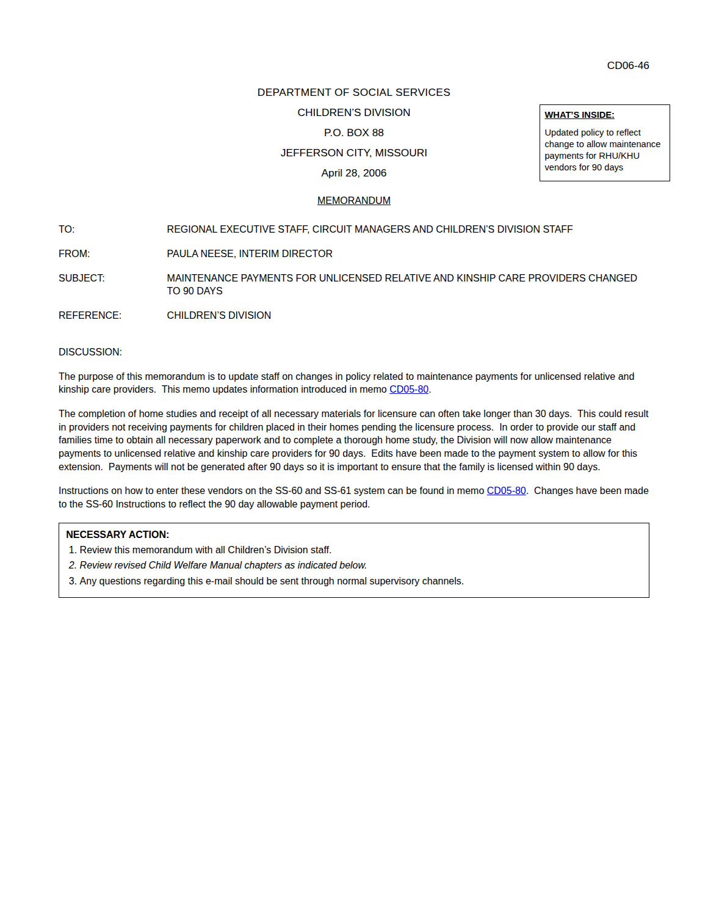CD06-46
WHAT’S INSIDE: Updated policy to reflect change to allow maintenance payments for RHU/KHU vendors for 90 days
DEPARTMENT OF SOCIAL SERVICES
CHILDREN’S DIVISION
P.O. BOX 88
JEFFERSON CITY, MISSOURI
April 28, 2006
MEMORANDUM
| TO: | REGIONAL EXECUTIVE STAFF, CIRCUIT MANAGERS AND CHILDREN’S DIVISION STAFF |
| FROM: | PAULA NEESE, INTERIM DIRECTOR |
| SUBJECT: | MAINTENANCE PAYMENTS FOR UNLICENSED RELATIVE AND KINSHIP CARE PROVIDERS CHANGED TO 90 DAYS |
| REFERENCE: | CHILDREN’S DIVISION |
DISCUSSION:
The purpose of this memorandum is to update staff on changes in policy related to maintenance payments for unlicensed relative and kinship care providers. This memo updates information introduced in memo CD05-80.
The completion of home studies and receipt of all necessary materials for licensure can often take longer than 30 days. This could result in providers not receiving payments for children placed in their homes pending the licensure process. In order to provide our staff and families time to obtain all necessary paperwork and to complete a thorough home study, the Division will now allow maintenance payments to unlicensed relative and kinship care providers for 90 days. Edits have been made to the payment system to allow for this extension. Payments will not be generated after 90 days so it is important to ensure that the family is licensed within 90 days.
Instructions on how to enter these vendors on the SS-60 and SS-61 system can be found in memo CD05-80. Changes have been made to the SS-60 Instructions to reflect the 90 day allowable payment period.
NECESSARY ACTION:
Review this memorandum with all Children’s Division staff.
Review revised Child Welfare Manual chapters as indicated below.
Any questions regarding this e-mail should be sent through normal supervisory channels.